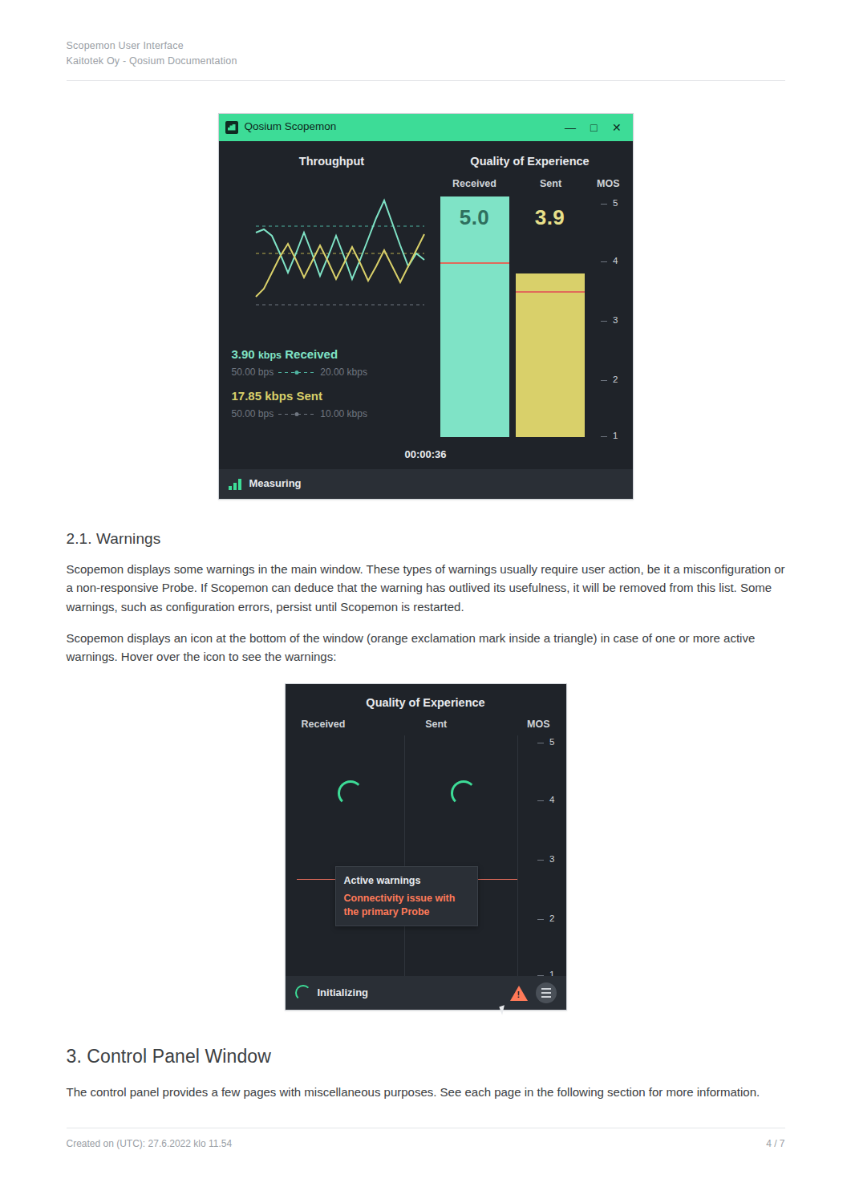Scopemon User Interface Kaitotek Oy - Qosium Documentation
Qosium Scopemon —□✕
Throughput
3.90 kbps Received
50.00 bps 20.00 kbps
17.85 kbps Sent
50.00 bps 10.00 kbps
Quality of Experience
Received Sent MOS
5.0
3.9
5
4
3
2
1
00:00:36
Measuring
2.1. Warnings
Scopemon displays some warnings in the main window. These types of warnings usually require user action, be it a misconfiguration or a non-responsive Probe. If Scopemon can deduce that the warning has outlived its usefulness, it will be removed from this list. Some warnings, such as configuration errors, persist until Scopemon is restarted.
Scopemon displays an icon at the bottom of the window (orange exclamation mark inside a triangle) in case of one or more active warnings. Hover over the icon to see the warnings:
Quality of Experience
Received Sent MOS
5
4
3
2
1
Active warnings
Connectivity issue with the primary Probe
Initializing
3. Control Panel Window
The control panel provides a few pages with miscellaneous purposes. See each page in the following section for more information.
Created on (UTC): 27.6.2022 klo 11.54 4 / 7